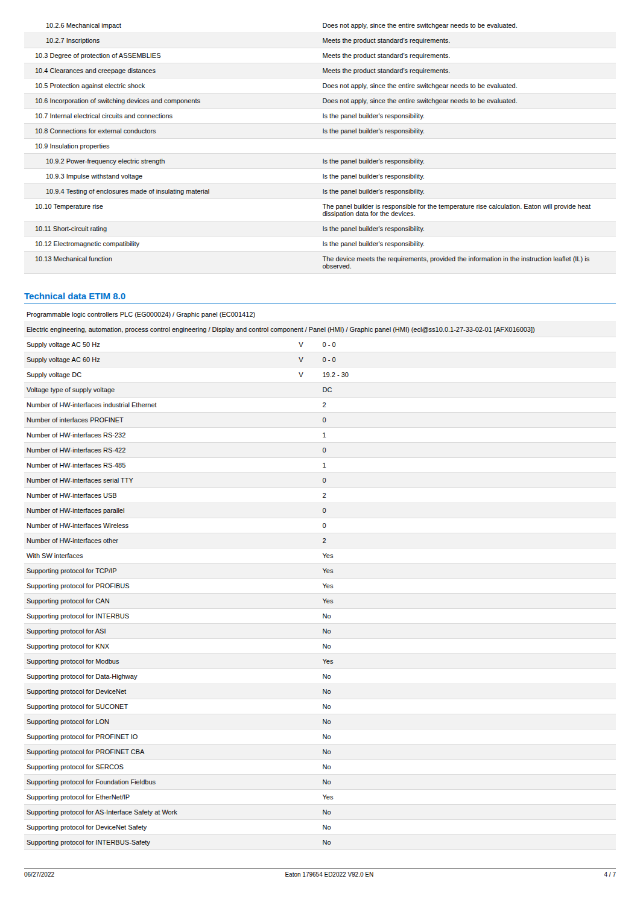| 10.2.6 Mechanical impact | | | Does not apply, since the entire switchgear needs to be evaluated. |
| 10.2.7 Inscriptions | | | Meets the product standard's requirements. |
| 10.3 Degree of protection of ASSEMBLIES | | | Meets the product standard's requirements. |
| 10.4 Clearances and creepage distances | | | Meets the product standard's requirements. |
| 10.5 Protection against electric shock | | | Does not apply, since the entire switchgear needs to be evaluated. |
| 10.6 Incorporation of switching devices and components | | | Does not apply, since the entire switchgear needs to be evaluated. |
| 10.7 Internal electrical circuits and connections | | | Is the panel builder's responsibility. |
| 10.8 Connections for external conductors | | | Is the panel builder's responsibility. |
| 10.9 Insulation properties | | | |
| 10.9.2 Power-frequency electric strength | | | Is the panel builder's responsibility. |
| 10.9.3 Impulse withstand voltage | | | Is the panel builder's responsibility. |
| 10.9.4 Testing of enclosures made of insulating material | | | Is the panel builder's responsibility. |
| 10.10 Temperature rise | | | The panel builder is responsible for the temperature rise calculation. Eaton will provide heat dissipation data for the devices. |
| 10.11 Short-circuit rating | | | Is the panel builder's responsibility. |
| 10.12 Electromagnetic compatibility | | | Is the panel builder's responsibility. |
| 10.13 Mechanical function | | | The device meets the requirements, provided the information in the instruction leaflet (IL) is observed. |
Technical data ETIM 8.0
| Programmable logic controllers PLC (EG000024) / Graphic panel (EC001412) |
| Electric engineering, automation, process control engineering / Display and control component / Panel (HMI) / Graphic panel (HMI) (ecl@ss10.0.1-27-33-02-01 [AFX016003]) |
| Supply voltage AC 50 Hz | | V | 0 - 0 |
| Supply voltage AC 60 Hz | | V | 0 - 0 |
| Supply voltage DC | | V | 19.2 - 30 |
| Voltage type of supply voltage | | | DC |
| Number of HW-interfaces industrial Ethernet | | | 2 |
| Number of interfaces PROFINET | | | 0 |
| Number of HW-interfaces RS-232 | | | 1 |
| Number of HW-interfaces RS-422 | | | 0 |
| Number of HW-interfaces RS-485 | | | 1 |
| Number of HW-interfaces serial TTY | | | 0 |
| Number of HW-interfaces USB | | | 2 |
| Number of HW-interfaces parallel | | | 0 |
| Number of HW-interfaces Wireless | | | 0 |
| Number of HW-interfaces other | | | 2 |
| With SW interfaces | | | Yes |
| Supporting protocol for TCP/IP | | | Yes |
| Supporting protocol for PROFIBUS | | | Yes |
| Supporting protocol for CAN | | | Yes |
| Supporting protocol for INTERBUS | | | No |
| Supporting protocol for ASI | | | No |
| Supporting protocol for KNX | | | No |
| Supporting protocol for Modbus | | | Yes |
| Supporting protocol for Data-Highway | | | No |
| Supporting protocol for DeviceNet | | | No |
| Supporting protocol for SUCONET | | | No |
| Supporting protocol for LON | | | No |
| Supporting protocol for PROFINET IO | | | No |
| Supporting protocol for PROFINET CBA | | | No |
| Supporting protocol for SERCOS | | | No |
| Supporting protocol for Foundation Fieldbus | | | No |
| Supporting protocol for EtherNet/IP | | | Yes |
| Supporting protocol for AS-Interface Safety at Work | | | No |
| Supporting protocol for DeviceNet Safety | | | No |
| Supporting protocol for INTERBUS-Safety | | | No |
06/27/2022 Eaton 179654 ED2022 V92.0 EN 4 / 7